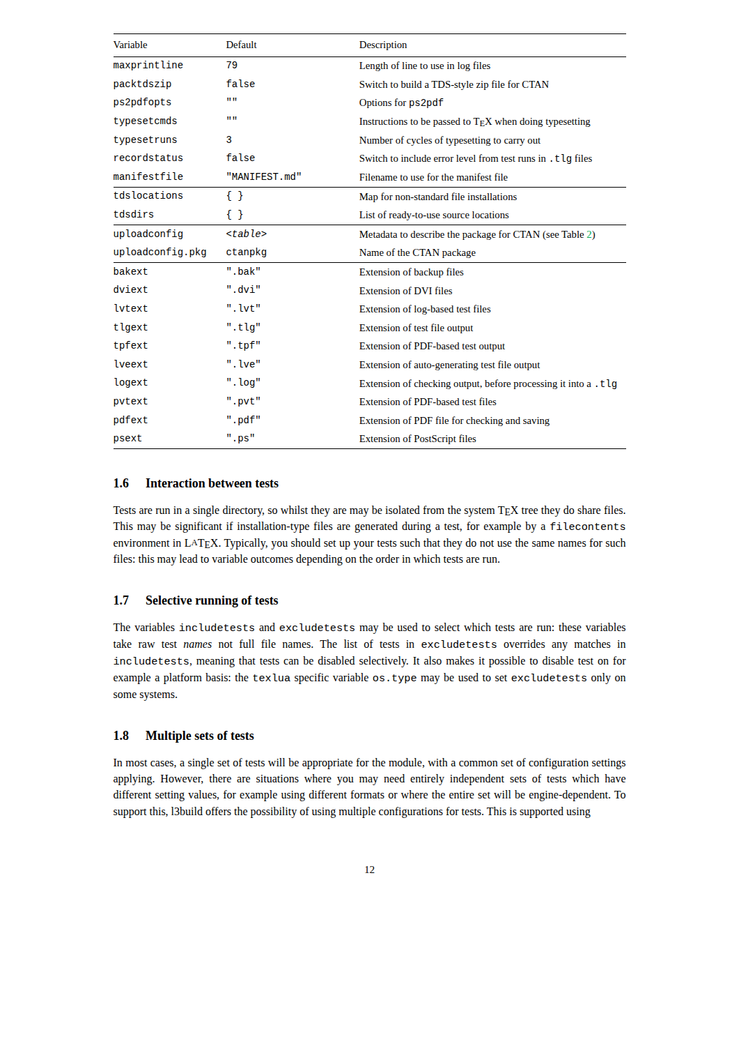| Variable | Default | Description |
| --- | --- | --- |
| maxprintline | 79 | Length of line to use in log files |
| packtdszip | false | Switch to build a TDS-style zip file for CTAN |
| ps2pdfopts | "" | Options for ps2pdf |
| typesetcmds | "" | Instructions to be passed to T e X when doing typesetting |
| typesetruns | 3 | Number of cycles of typesetting to carry out |
| recordstatus | false | Switch to include error level from test runs in .tlg files |
| manifestfile | "MANIFEST.md" | Filename to use for the manifest file |
| tdslocations | { } | Map for non-standard file installations |
| tdsdirs | { } | List of ready-to-use source locations |
| uploadconfig | <table> | Metadata to describe the package for CTAN (see Table 2 ) |
| uploadconfig.pkg | ctanpkg | Name of the CTAN package |
| bakext | ".bak" | Extension of backup files |
| dviext | ".dvi" | Extension of DVI files |
| lvtext | ".lvt" | Extension of log-based test files |
| tlgext | ".tlg" | Extension of test file output |
| tpfext | ".tpf" | Extension of PDF-based test output |
| lveext | ".lve" | Extension of auto-generating test file output |
| logext | ".log" | Extension of checking output, before processing it into a .tlg |
| pvtext | ".pvt" | Extension of PDF-based test files |
| pdfext | ".pdf" | Extension of PDF file for checking and saving |
| psext | ".ps" | Extension of PostScript files |
1.6 Interaction between tests
Tests are run in a single directory, so whilst they are may be isolated from the system Te X tree they do share files. This may be significant if installation-type files are generated during a test, for example by a filecontents environment in LATe X. Typically, you should set up your tests such that they do not use the same names for such files: this may lead to variable outcomes depending on the order in which tests are run.
1.7 Selective running of tests
The variables includetests and excludetests may be used to select which tests are run: these variables take raw test names not full file names. The list of tests in excludetests overrides any matches in includetests, meaning that tests can be disabled selectively. It also makes it possible to disable test on for example a platform basis: the texlua specific variable os.type may be used to set excludetests only on some systems.
1.8 Multiple sets of tests
In most cases, a single set of tests will be appropriate for the module, with a common set of configuration settings applying. However, there are situations where you may need entirely independent sets of tests which have different setting values, for example using different formats or where the entire set will be engine-dependent. To support this, l3build offers the possibility of using multiple configurations for tests. This is supported using
12